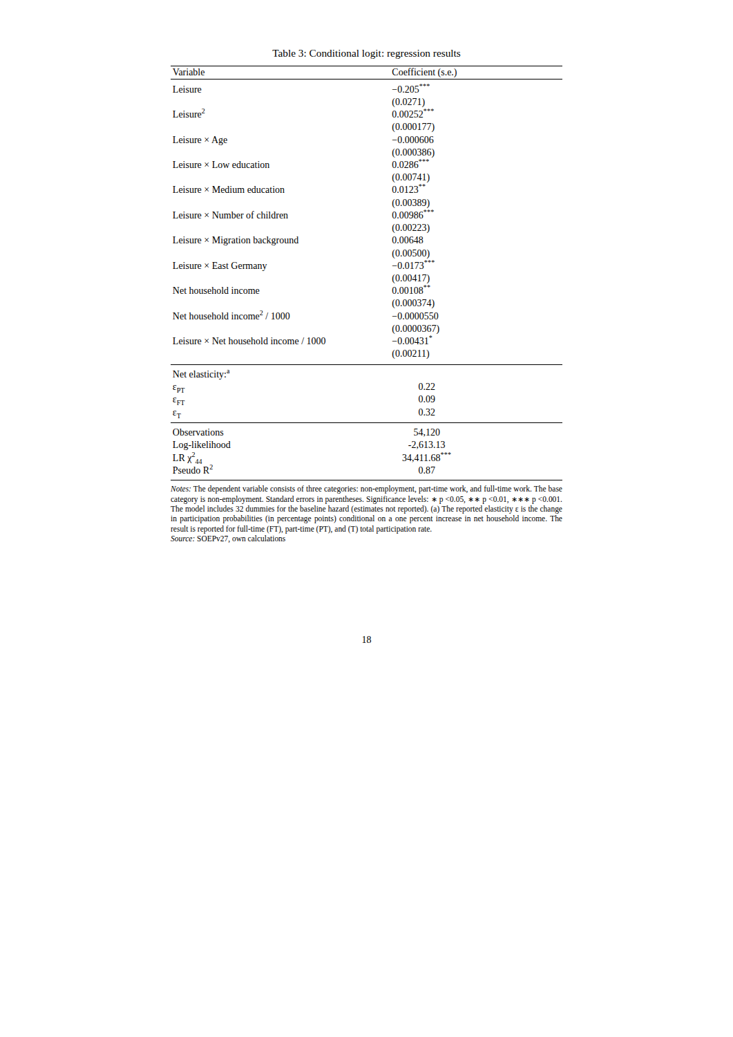Table 3: Conditional logit: regression results
| Variable | Coefficient (s.e.) |
| Leisure | −0.205 *** |
| | (0.0271) |
| Leisure 2 | 0.00252 *** |
| | (0.000177) |
| Leisure × Age | −0.000606 |
| | (0.000386) |
| Leisure × Low education | 0.0286 *** |
| | (0.00741) |
| Leisure × Medium education | 0.0123 ** |
| | (0.00389) |
| Leisure × Number of children | 0.00986 *** |
| | (0.00223) |
| Leisure × Migration background | 0.00648 |
| | (0.00500) |
| Leisure × East Germany | −0.0173 *** |
| | (0.00417) |
| Net household income | 0.00108 ** |
| | (0.000374) |
| Net household income 2 / 1000 | −0.0000550 |
| | (0.0000367) |
| Leisure × Net household income / 1000 | −0.00431 * |
| | (0.00211) |
| Net elasticity: a | |
| ε PT | 0.22 |
| ε FT | 0.09 |
| ε T | 0.32 |
| Observations | 54,120 |
| Log-likelihood | -2,613.13 |
| LR χ 2 44 | 34,411.68 *** |
| Pseudo R 2 | 0.87 |
Notes: The dependent variable consists of three categories: non-employment, part-time work, and full-time work. The base category is non-employment. Standard errors in parentheses. Significance levels: ∗ p <0.05, ∗∗ p <0.01, ∗∗∗ p <0.001. The model includes 32 dummies for the baseline hazard (estimates not reported). (a) The reported elasticity ε is the change in participation probabilities (in percentage points) conditional on a one percent increase in net household income. The result is reported for full-time (FT), part-time (PT), and (T) total participation rate.
Source: SOEPv27, own calculations
18